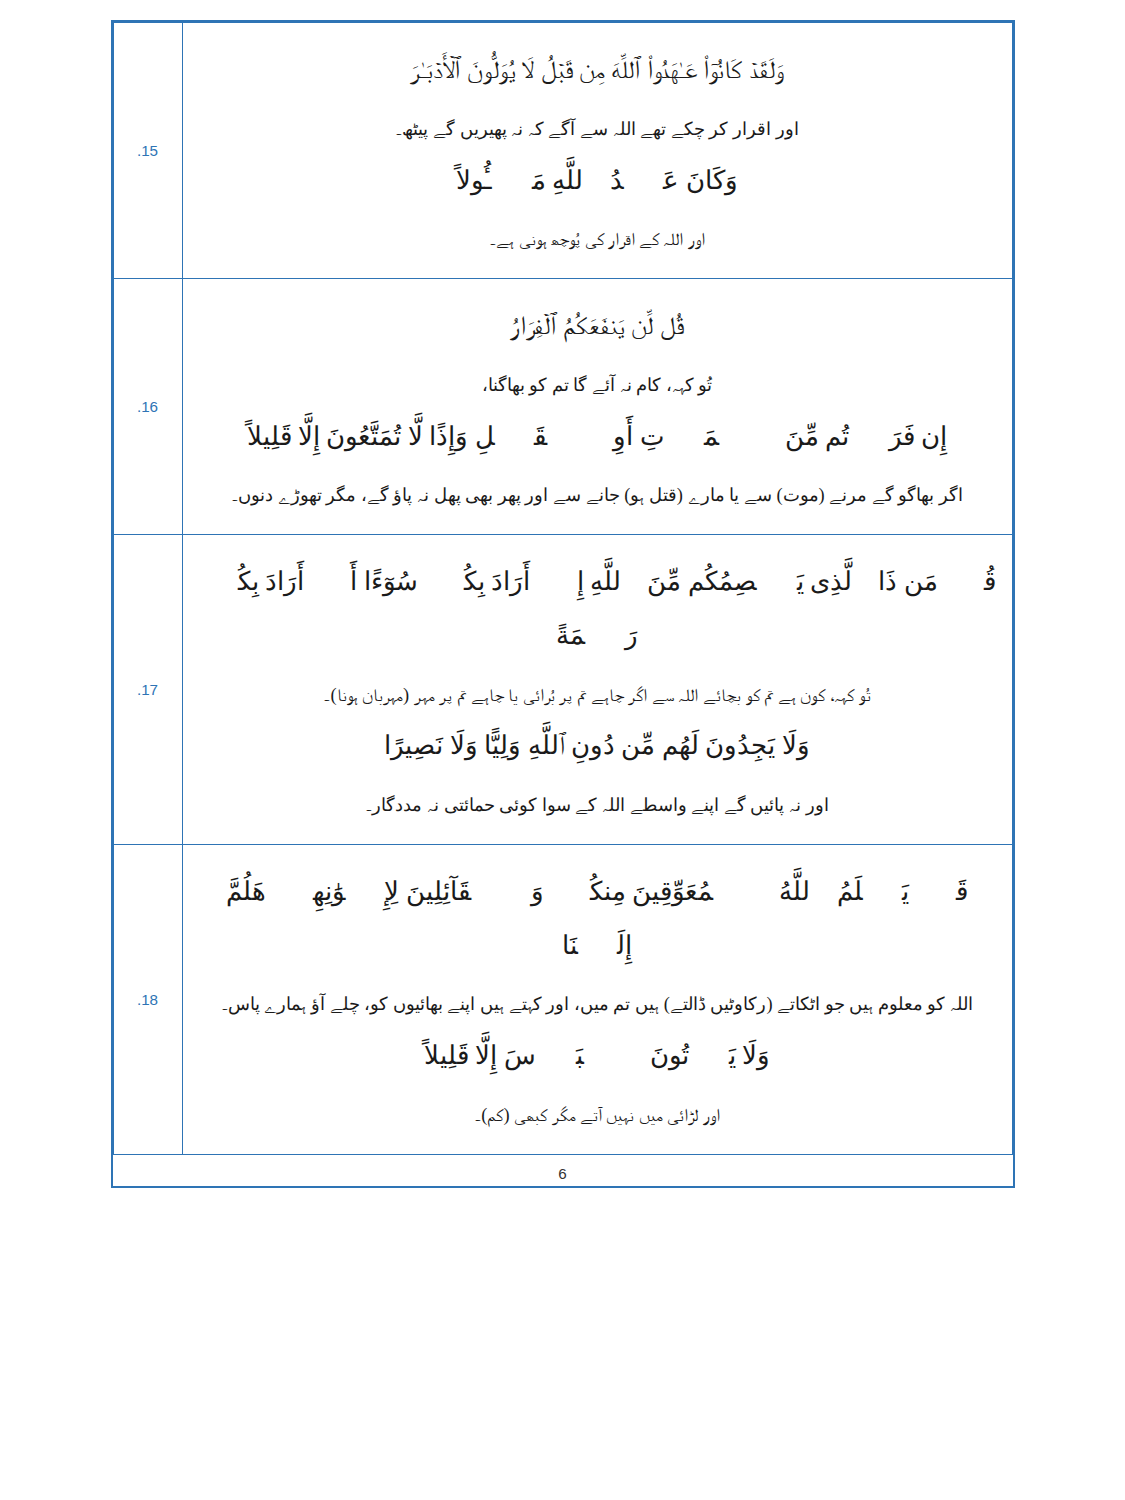| وَلَقَدۡ كَانُوٓاْ عَـٰهَدُواْ ٱللَّهَ مِن قَبۡلُ لَا يُوَلُّونَ ٱلۡأَدۡبَـٰرَ اور اقرار کر چکے تھے اللہ سے آگے کہ نہ پھیریں گے پیٹھ۔ وَكَانَ عَهۡدُ ٱللَّهِ مَسۡـُٔولاً اور اللہ کے اقرار کی پُوچھ ہونی ہے۔ | .15 |
| قُل لَّن يَنفَعَكُمُ ٱلۡفِرَارُ تُو کہہ، کام نہ آئے گا تم کو بھاگنا، إِن فَرَرۡتُم مِّنَ ٱلۡمَوۡتِ أَوِ ٱلۡقَتۡلِ وَإِذًا لَّا تُمَتَّعُونَ إِلَّا قَلِيلاً اگر بھاگو گے مرنے (موت) سے یا مارے (قتل ہو) جانے سے اور پھر بھی پھل نہ پاؤ گے، مگر تھوڑے دنوں۔ | .16 |
| قُلۡ مَن ذَا ٱلَّذِى يَعۡصِمُكُم مِّنَ ٱللَّهِ إِنۡ أَرَادَ بِكُمۡ سُوٓءًا أَوۡ أَرَادَ بِكُمۡ رَحۡمَةً تُو کہہ، کون ہے تم کو بچائے اللہ سے اگر چاہے تم پر بُرائی یا چاہے تم پر مہر (مہربان ہونا)۔ وَلَا يَجِدُونَ لَهُم مِّن دُونِ ٱللَّهِ وَلِيًّا وَلَا نَصِيرًا اور نہ پائیں گے اپنے واسطے اللہ کے سوا کوئی حمائتی نہ مددگار۔ | .17 |
| قَدۡ يَعۡلَمُ ٱللَّهُ ٱلۡمُعَوِّقِينَ مِنكُمۡ وَٱلۡقَآئِلِينَ لِإِخۡوَٰنِهِمۡ هَلُمَّ إِلَيۡنَا اللہ کو معلوم ہیں جو اٹکاتے (رکاوٹیں ڈالتے) ہیں تم میں، اور کہتے ہیں اپنے بھائیوں کو، چلے آؤ ہمارے پاس۔ وَلَا يَأۡتُونَ ٱلۡبَأۡسَ إِلَّا قَلِيلاً اور لڑائی میں نہیں آتے مگر کبھی (کم)۔ | .18 |
6